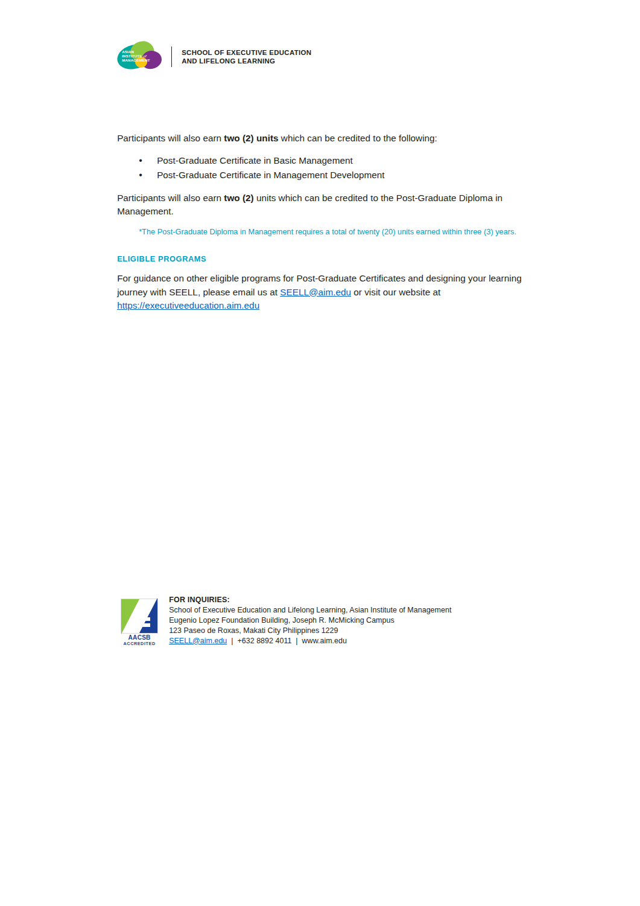ASIAN
INSTITUTE of
MANAGEMENT
School of Executive Education
and Lifelong Learning
Participants will also earn two (2) units which can be credited to the following:
Post-Graduate Certificate in Basic Management
Post-Graduate Certificate in Management Development
Participants will also earn two (2) units which can be credited to the Post-Graduate Diploma in Management.
*The Post-Graduate Diploma in Management requires a total of twenty (20) units earned within three (3) years.
Eligible Programs
For guidance on other eligible programs for Post-Graduate Certificates and designing your learning journey with SEELL, please email us at SEELL@aim.edu or visit our website at https://executiveeducation.aim.edu
AACSBACCREDITED
FOR INQUIRIES:
School of Executive Education and Lifelong Learning, Asian Institute of Management
Eugenio Lopez Foundation Building, Joseph R. McMicking Campus
123 Paseo de Roxas, Makati City Philippines 1229
SEELL@aim.edu | +632 8892 4011 | www.aim.edu